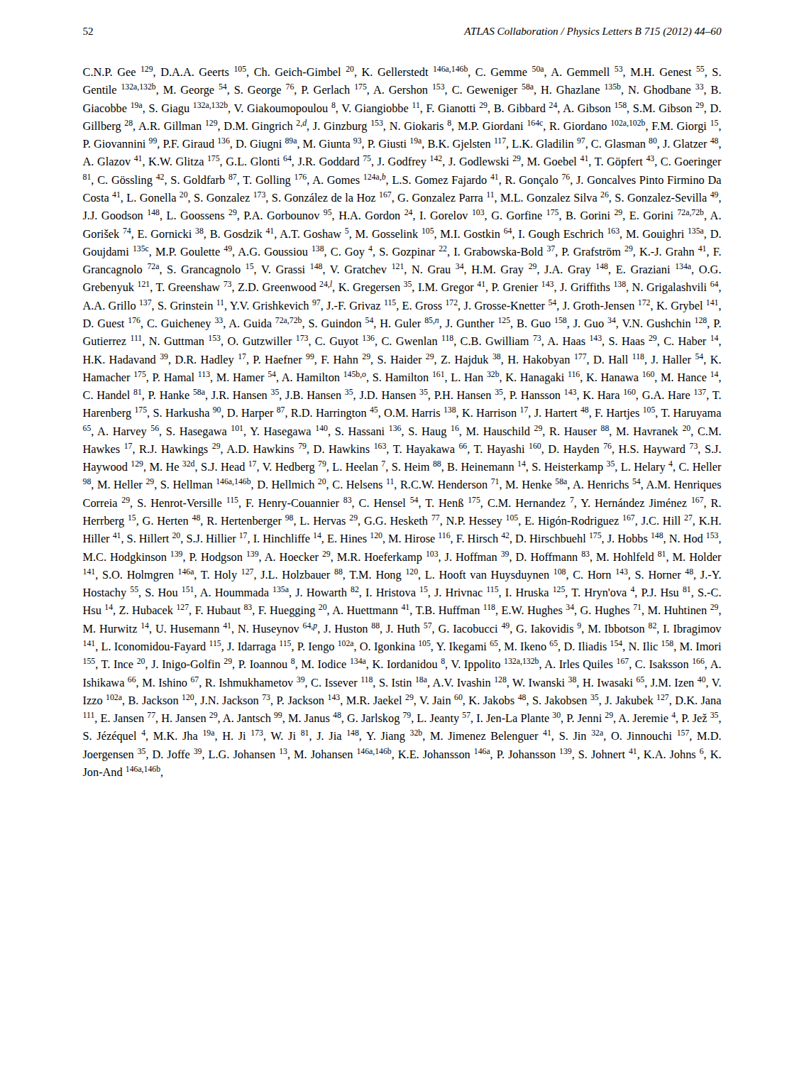52 ATLAS Collaboration / Physics Letters B 715 (2012) 44–60
C.N.P. Gee 129, D.A.A. Geerts 105, Ch. Geich-Gimbel 20, K. Gellerstedt 146a,146b, C. Gemme 50a, A. Gemmell 53, M.H. Genest 55, S. Gentile 132a,132b, M. George 54, S. George 76, P. Gerlach 175, A. Gershon 153, C. Geweniger 58a, H. Ghazlane 135b, N. Ghodbane 33, B. Giacobbe 19a, S. Giagu 132a,132b, V. Giakoumopoulou 8, V. Giangiobbe 11, F. Gianotti 29, B. Gibbard 24, A. Gibson 158, S.M. Gibson 29, D. Gillberg 28, A.R. Gillman 129, D.M. Gingrich 2,d, J. Ginzburg 153, N. Giokaris 8, M.P. Giordani 164c, R. Giordano 102a,102b, F.M. Giorgi 15, P. Giovannini 99, P.F. Giraud 136, D. Giugni 89a, M. Giunta 93, P. Giusti 19a, B.K. Gjelsten 117, L.K. Gladilin 97, C. Glasman 80, J. Glatzer 48, A. Glazov 41, K.W. Glitza 175, G.L. Glonti 64, J.R. Goddard 75, J. Godfrey 142, J. Godlewski 29, M. Goebel 41, T. Göpfert 43, C. Goeringer 81, C. Gössling 42, S. Goldfarb 87, T. Golling 176, A. Gomes 124a,b, L.S. Gomez Fajardo 41, R. Gonçalo 76, J. Goncalves Pinto Firmino Da Costa 41, L. Gonella 20, S. Gonzalez 173, S. González de la Hoz 167, G. Gonzalez Parra 11, M.L. Gonzalez Silva 26, S. Gonzalez-Sevilla 49, J.J. Goodson 148, L. Goossens 29, P.A. Gorbounov 95, H.A. Gordon 24, I. Gorelov 103, G. Gorfine 175, B. Gorini 29, E. Gorini 72a,72b, A. Gorišek 74, E. Gornicki 38, B. Gosdzik 41, A.T. Goshaw 5, M. Gosselink 105, M.I. Gostkin 64, I. Gough Eschrich 163, M. Gouighri 135a, D. Goujdami 135c, M.P. Goulette 49, A.G. Goussiou 138, C. Goy 4, S. Gozpinar 22, I. Grabowska-Bold 37, P. Grafström 29, K.-J. Grahn 41, F. Grancagnolo 72a, S. Grancagnolo 15, V. Grassi 148, V. Gratchev 121, N. Grau 34, H.M. Gray 29, J.A. Gray 148, E. Graziani 134a, O.G. Grebenyuk 121, T. Greenshaw 73, Z.D. Greenwood 24,l, K. Gregersen 35, I.M. Gregor 41, P. Grenier 143, J. Griffiths 138, N. Grigalashvili 64, A.A. Grillo 137, S. Grinstein 11, Y.V. Grishkevich 97, J.-F. Grivaz 115, E. Gross 172, J. Grosse-Knetter 54, J. Groth-Jensen 172, K. Grybel 141, D. Guest 176, C. Guicheney 33, A. Guida 72a,72b, S. Guindon 54, H. Guler 85,n, J. Gunther 125, B. Guo 158, J. Guo 34, V.N. Gushchin 128, P. Gutierrez 111, N. Guttman 153, O. Gutzwiller 173, C. Guyot 136, C. Gwenlan 118, C.B. Gwilliam 73, A. Haas 143, S. Haas 29, C. Haber 14, H.K. Hadavand 39, D.R. Hadley 17, P. Haefner 99, F. Hahn 29, S. Haider 29, Z. Hajduk 38, H. Hakobyan 177, D. Hall 118, J. Haller 54, K. Hamacher 175, P. Hamal 113, M. Hamer 54, A. Hamilton 145b,o, S. Hamilton 161, L. Han 32b, K. Hanagaki 116, K. Hanawa 160, M. Hance 14, C. Handel 81, P. Hanke 58a, J.R. Hansen 35, J.B. Hansen 35, J.D. Hansen 35, P.H. Hansen 35, P. Hansson 143, K. Hara 160, G.A. Hare 137, T. Harenberg 175, S. Harkusha 90, D. Harper 87, R.D. Harrington 45, O.M. Harris 138, K. Harrison 17, J. Hartert 48, F. Hartjes 105, T. Haruyama 65, A. Harvey 56, S. Hasegawa 101, Y. Hasegawa 140, S. Hassani 136, S. Haug 16, M. Hauschild 29, R. Hauser 88, M. Havranek 20, C.M. Hawkes 17, R.J. Hawkings 29, A.D. Hawkins 79, D. Hawkins 163, T. Hayakawa 66, T. Hayashi 160, D. Hayden 76, H.S. Hayward 73, S.J. Haywood 129, M. He 32d, S.J. Head 17, V. Hedberg 79, L. Heelan 7, S. Heim 88, B. Heinemann 14, S. Heisterkamp 35, L. Helary 4, C. Heller 98, M. Heller 29, S. Hellman 146a,146b, D. Hellmich 20, C. Helsens 11, R.C.W. Henderson 71, M. Henke 58a, A. Henrichs 54, A.M. Henriques Correia 29, S. Henrot-Versille 115, F. Henry-Couannier 83, C. Hensel 54, T. Henß 175, C.M. Hernandez 7, Y. Hernández Jiménez 167, R. Herrberg 15, G. Herten 48, R. Hertenberger 98, L. Hervas 29, G.G. Hesketh 77, N.P. Hessey 105, E. Higón-Rodriguez 167, J.C. Hill 27, K.H. Hiller 41, S. Hillert 20, S.J. Hillier 17, I. Hinchliffe 14, E. Hines 120, M. Hirose 116, F. Hirsch 42, D. Hirschbuehl 175, J. Hobbs 148, N. Hod 153, M.C. Hodgkinson 139, P. Hodgson 139, A. Hoecker 29, M.R. Hoeferkamp 103, J. Hoffman 39, D. Hoffmann 83, M. Hohlfeld 81, M. Holder 141, S.O. Holmgren 146a, T. Holy 127, J.L. Holzbauer 88, T.M. Hong 120, L. Hooft van Huysduynen 108, C. Horn 143, S. Horner 48, J.-Y. Hostachy 55, S. Hou 151, A. Hoummada 135a, J. Howarth 82, I. Hristova 15, J. Hrivnac 115, I. Hruska 125, T. Hryn'ova 4, P.J. Hsu 81, S.-C. Hsu 14, Z. Hubacek 127, F. Hubaut 83, F. Huegging 20, A. Huettmann 41, T.B. Huffman 118, E.W. Hughes 34, G. Hughes 71, M. Huhtinen 29, M. Hurwitz 14, U. Husemann 41, N. Huseynov 64,p, J. Huston 88, J. Huth 57, G. Iacobucci 49, G. Iakovidis 9, M. Ibbotson 82, I. Ibragimov 141, L. Iconomidou-Fayard 115, J. Idarraga 115, P. Iengo 102a, O. Igonkina 105, Y. Ikegami 65, M. Ikeno 65, D. Iliadis 154, N. Ilic 158, M. Imori 155, T. Ince 20, J. Inigo-Golfin 29, P. Ioannou 8, M. Iodice 134a, K. Iordanidou 8, V. Ippolito 132a,132b, A. Irles Quiles 167, C. Isaksson 166, A. Ishikawa 66, M. Ishino 67, R. Ishmukhametov 39, C. Issever 118, S. Istin 18a, A.V. Ivashin 128, W. Iwanski 38, H. Iwasaki 65, J.M. Izen 40, V. Izzo 102a, B. Jackson 120, J.N. Jackson 73, P. Jackson 143, M.R. Jaekel 29, V. Jain 60, K. Jakobs 48, S. Jakobsen 35, J. Jakubek 127, D.K. Jana 111, E. Jansen 77, H. Jansen 29, A. Jantsch 99, M. Janus 48, G. Jarlskog 79, L. Jeanty 57, I. Jen-La Plante 30, P. Jenni 29, A. Jeremie 4, P. Jež 35, S. Jézéquel 4, M.K. Jha 19a, H. Ji 173, W. Ji 81, J. Jia 148, Y. Jiang 32b, M. Jimenez Belenguer 41, S. Jin 32a, O. Jinnouchi 157, M.D. Joergensen 35, D. Joffe 39, L.G. Johansen 13, M. Johansen 146a,146b, K.E. Johansson 146a, P. Johansson 139, S. Johnert 41, K.A. Johns 6, K. Jon-And 146a,146b,